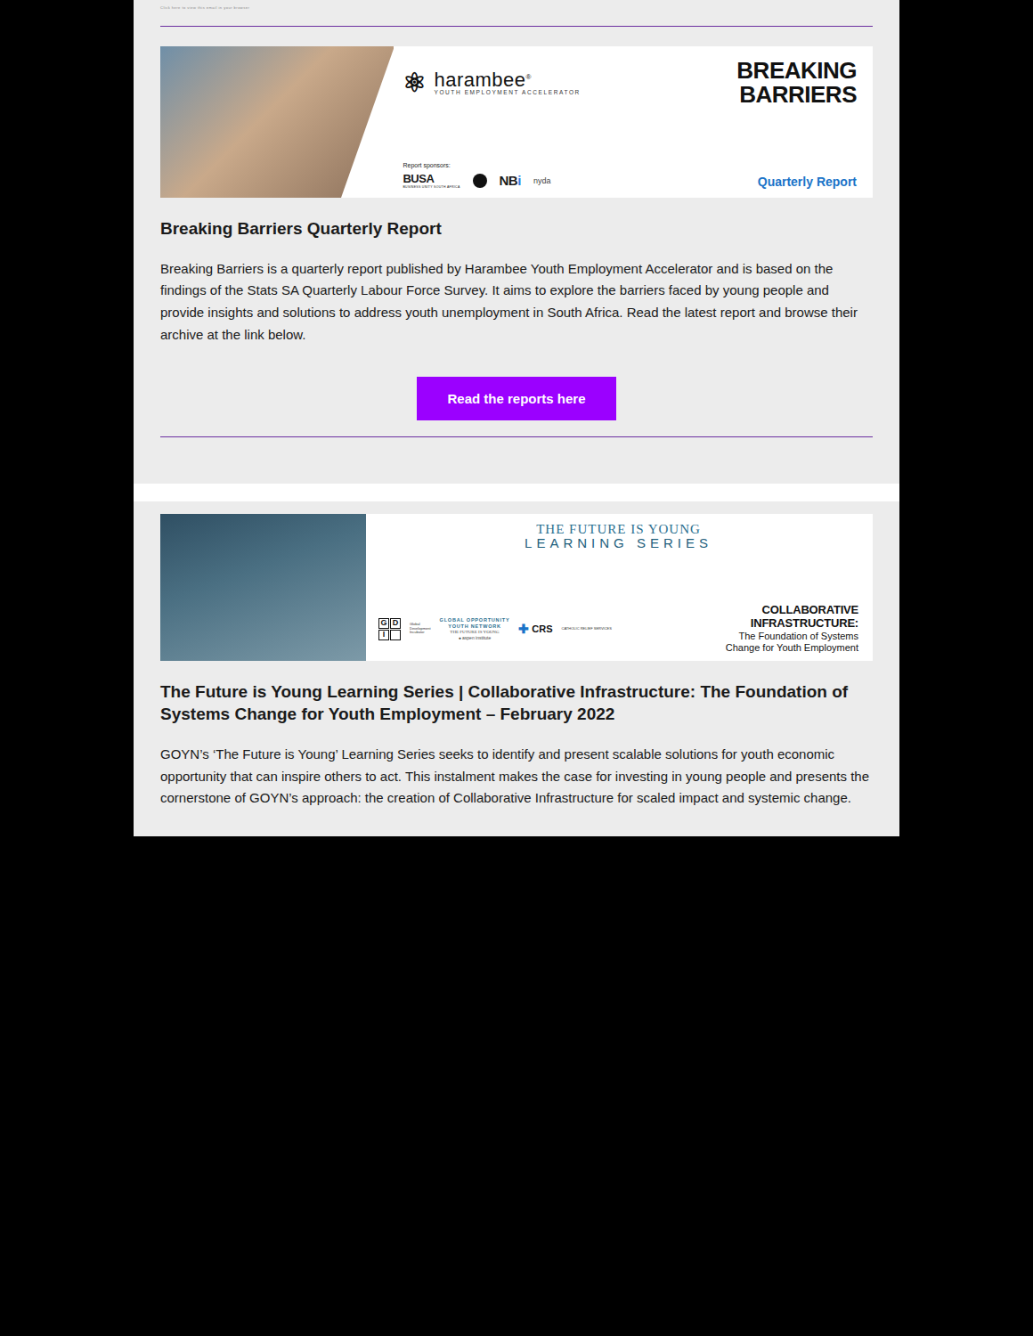Click here to view this email in your browser
⚛
harambee®
Youth Employment Accelerator
BREAKING
BARRIERS
Report sponsors:
BUSABUSINESS UNITY SOUTH AFRICA
NBi
nyda
Quarterly Report
Breaking Barriers Quarterly Report
Breaking Barriers is a quarterly report published by Harambee Youth Employment Accelerator and is based on the findings of the Stats SA Quarterly Labour Force Survey. It aims to explore the barriers faced by young people and provide insights and solutions to address youth unemployment in South Africa. Read the latest report and browse their archive at the link below.
Read the reports here
THE FUTURE IS YOUNG
LEARNING SERIES
G
D
I
Global
Development
Incubator
GLOBAL OPPORTUNITY
YOUTH NETWORK
THE FUTURE IS YOUNG
● aspen institute
✚CRS
CATHOLIC RELIEF SERVICES
COLLABORATIVE
INFRASTRUCTURE:
The Foundation of Systems
Change for Youth Employment
The Future is Young Learning Series | Collaborative Infrastructure: The Foundation of Systems Change for Youth Employment – February 2022
GOYN’s ‘The Future is Young’ Learning Series seeks to identify and present scalable solutions for youth economic opportunity that can inspire others to act. This instalment makes the case for investing in young people and presents the cornerstone of GOYN’s approach: the creation of Collaborative Infrastructure for scaled impact and systemic change.